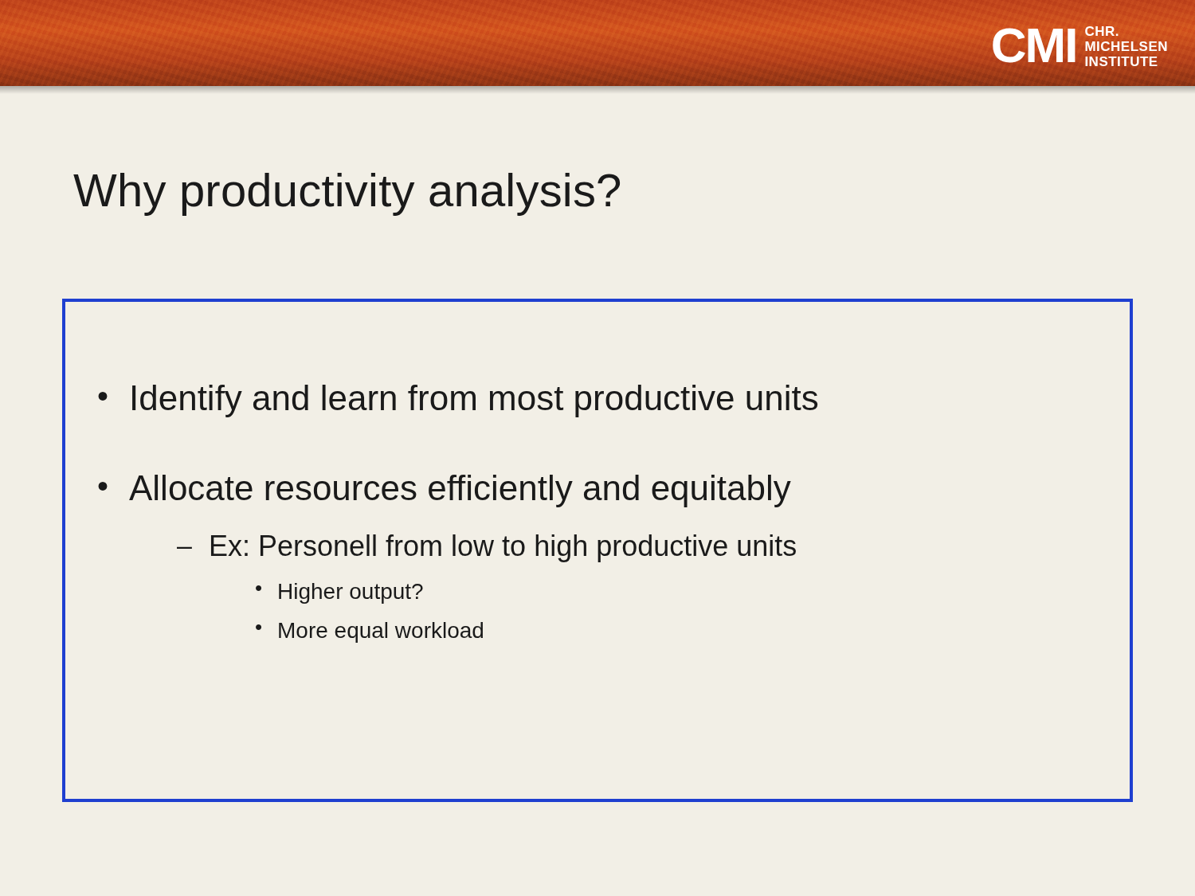CMI Chr.
Michelsen
Institute
Why productivity analysis?
Identify and learn from most productive units
Allocate resources efficiently and equitably
Ex: Personell from low to high productive units
Higher output?
More equal workload